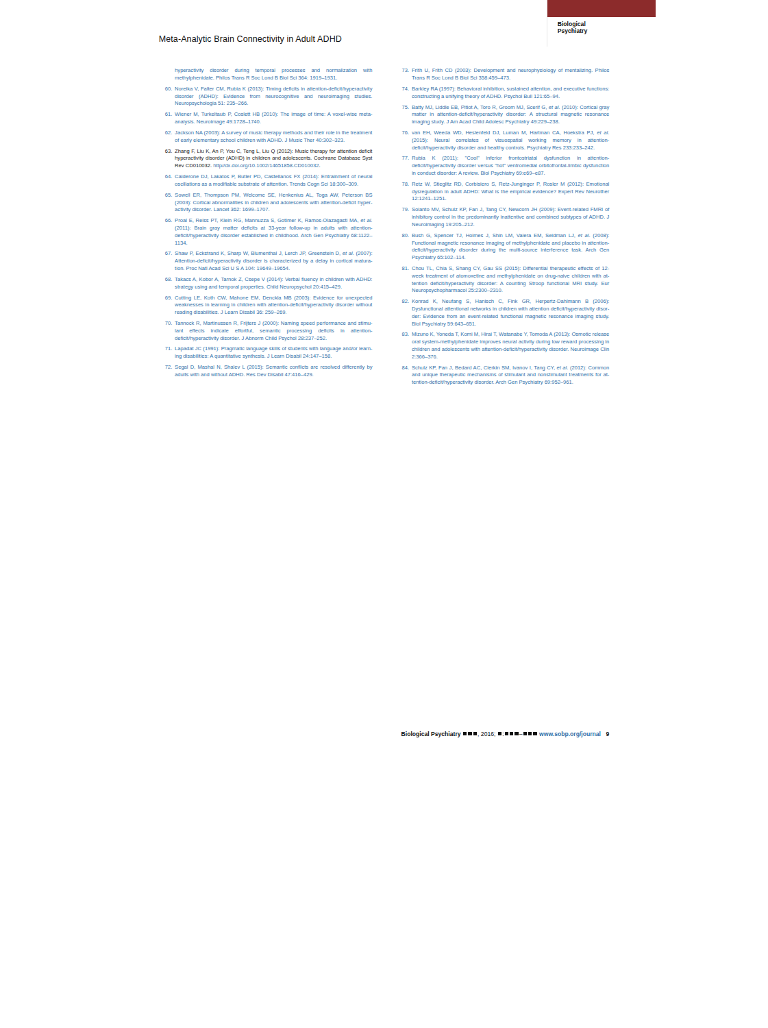Meta-Analytic Brain Connectivity in Adult ADHD
Biological
Psychiatry
hyperactivity disorder during temporal processes and normalization with methylphenidate. Philos Trans R Soc Lond B Biol Sci 364: 1919–1931.
60. Noreika V, Falter CM, Rubia K (2013): Timing deficits in attention-deficit/hyperactivity disorder (ADHD): Evidence from neurocognitive and neuroimaging studies. Neuropsychologia 51: 235–266.
61. Wiener M, Turkeltaub P, Coslett HB (2010): The image of time: A voxel-wise meta-analysis. Neuroimage 49:1728–1740.
62. Jackson NA (2003): A survey of music therapy methods and their role in the treatment of early elementary school children with ADHD. J Music Ther 40:302–323.
63. Zhang F, Liu K, An P, You C, Teng L, Liu Q (2012): Music therapy for attention deficit hyperactivity disorder (ADHD) in children and adolescents. Cochrane Database Syst Rev CD010032. http//dx.doi.org/10.1002/14651858.CD010032.
64. Calderone DJ, Lakatos P, Butler PD, Castellanos FX (2014): Entrainment of neural oscillations as a modifiable substrate of attention. Trends Cogn Sci 18:300–309.
65. Sowell ER, Thompson PM, Welcome SE, Henkenius AL, Toga AW, Peterson BS (2003): Cortical abnormalities in children and adolescents with attention-deficit hyperactivity disorder. Lancet 362: 1699–1707.
66. Proal E, Reiss PT, Klein RG, Mannuzza S, Gotimer K, Ramos-Olazagasti MA, et al. (2011): Brain gray matter deficits at 33-year follow-up in adults with attention-deficit/hyperactivity disorder established in childhood. Arch Gen Psychiatry 68:1122–1134.
67. Shaw P, Eckstrand K, Sharp W, Blumenthal J, Lerch JP, Greenstein D, et al. (2007): Attention-deficit/hyperactivity disorder is characterized by a delay in cortical maturation. Proc Natl Acad Sci U S A 104: 19649–19654.
68. Takacs A, Kobor A, Tarnok Z, Csepe V (2014): Verbal fluency in children with ADHD: strategy using and temporal properties. Child Neuropsychol 20:415–429.
69. Cutting LE, Koth CW, Mahone EM, Denckla MB (2003): Evidence for unexpected weaknesses in learning in children with attention-deficit/hyperactivity disorder without reading disabilities. J Learn Disabil 36: 259–269.
70. Tannock R, Martinussen R, Frijters J (2000): Naming speed performance and stimulant effects indicate effortful, semantic processing deficits in attention-deficit/hyperactivity disorder. J Abnorm Child Psychol 28:237–252.
71. Lapadat JC (1991): Pragmatic language skills of students with language and/or learning disabilities: A quantitative synthesis. J Learn Disabil 24:147–158.
72. Segal D, Mashal N, Shalev L (2015): Semantic conflicts are resolved differently by adults with and without ADHD. Res Dev Disabil 47:416–429.
73. Frith U, Frith CD (2003): Development and neurophysiology of mentalizing. Philos Trans R Soc Lond B Biol Sci 358:459–473.
74. Barkley RA (1997): Behavioral inhibition, sustained attention, and executive functions: constructing a unifying theory of ADHD. Psychol Bull 121:65–94.
75. Batty MJ, Liddle EB, Pitiot A, Toro R, Groom MJ, Scerif G, et al. (2010): Cortical gray matter in attention-deficit/hyperactivity disorder: A structural magnetic resonance imaging study. J Am Acad Child Adolesc Psychiatry 49:229–238.
76. van EH, Weeda WD, Heslenfeld DJ, Luman M, Hartman CA, Hoekstra PJ, et al. (2015): Neural correlates of visuospatial working memory in attention-deficit/hyperactivity disorder and healthy controls. Psychiatry Res 233:233–242.
77. Rubia K (2011): "Cool" inferior frontostriatal dysfunction in attention-deficit/hyperactivity disorder versus "hot" ventromedial orbitofrontal-limbic dysfunction in conduct disorder: A review. Biol Psychiatry 69:e69–e87.
78. Retz W, Stieglitz RD, Corbisiero S, Retz-Junginger P, Rosler M (2012): Emotional dysregulation in adult ADHD: What is the empirical evidence? Expert Rev Neurother 12:1241–1251.
79. Solanto MV, Schulz KP, Fan J, Tang CY, Newcorn JH (2009): Event-related FMRI of inhibitory control in the predominantly inattentive and combined subtypes of ADHD. J Neuroimaging 19:205–212.
80. Bush G, Spencer TJ, Holmes J, Shin LM, Valera EM, Seidman LJ, et al. (2008): Functional magnetic resonance imaging of methylphenidate and placebo in attention-deficit/hyperactivity disorder during the multi-source interference task. Arch Gen Psychiatry 65:102–114.
81. Chou TL, Chia S, Shang CY, Gau SS (2015): Differential therapeutic effects of 12-week treatment of atomoxetine and methylphenidate on drug-naive children with attention deficit/hyperactivity disorder: A counting Stroop functional MRI study. Eur Neuropsychopharmacol 25:2300–2310.
82. Konrad K, Neufang S, Hanisch C, Fink GR, Herpertz-Dahlmann B (2006): Dysfunctional attentional networks in children with attention deficit/hyperactivity disorder: Evidence from an event-related functional magnetic resonance imaging study. Biol Psychiatry 59:643–651.
83. Mizuno K, Yoneda T, Komi M, Hirai T, Watanabe Y, Tomoda A (2013): Osmotic release oral system-methylphenidate improves neural activity during low reward processing in children and adolescents with attention-deficit/hyperactivity disorder. Neuroimage Clin 2:366–376.
84. Schulz KP, Fan J, Bedard AC, Clerkin SM, Ivanov I, Tang CY, et al. (2012): Common and unique therapeutic mechanisms of stimulant and nonstimulant treatments for attention-deficit/hyperactivity disorder. Arch Gen Psychiatry 69:952–961.
Biological Psychiatry , 2016; : – www.sobp.org/journal 9